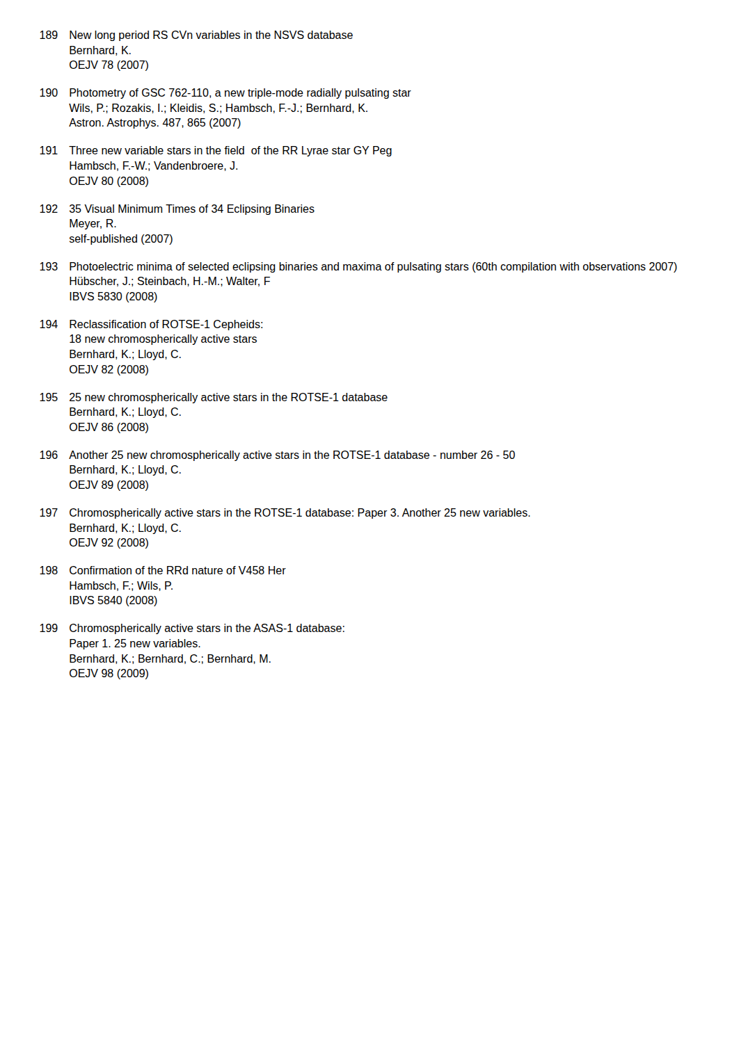189 New long period RS CVn variables in the NSVS database Bernhard, K. OEJV 78 (2007)
190 Photometry of GSC 762-110, a new triple-mode radially pulsating star Wils, P.; Rozakis, I.; Kleidis, S.; Hambsch, F.-J.; Bernhard, K. Astron. Astrophys. 487, 865 (2007)
191 Three new variable stars in the field of the RR Lyrae star GY Peg Hambsch, F.-W.; Vandenbroere, J. OEJV 80 (2008)
192 35 Visual Minimum Times of 34 Eclipsing Binaries Meyer, R. self-published (2007)
193 Photoelectric minima of selected eclipsing binaries and maxima of pulsating stars (60th compilation with observations 2007) Hübscher, J.; Steinbach, H.-M.; Walter, F IBVS 5830 (2008)
194 Reclassification of ROTSE-1 Cepheids: 18 new chromospherically active stars Bernhard, K.; Lloyd, C. OEJV 82 (2008)
195 25 new chromospherically active stars in the ROTSE-1 database Bernhard, K.; Lloyd, C. OEJV 86 (2008)
196 Another 25 new chromospherically active stars in the ROTSE-1 database - number 26 - 50 Bernhard, K.; Lloyd, C. OEJV 89 (2008)
197 Chromospherically active stars in the ROTSE-1 database: Paper 3. Another 25 new variables. Bernhard, K.; Lloyd, C. OEJV 92 (2008)
198 Confirmation of the RRd nature of V458 Her Hambsch, F.; Wils, P. IBVS 5840 (2008)
199 Chromospherically active stars in the ASAS-1 database: Paper 1. 25 new variables. Bernhard, K.; Bernhard, C.; Bernhard, M. OEJV 98 (2009)